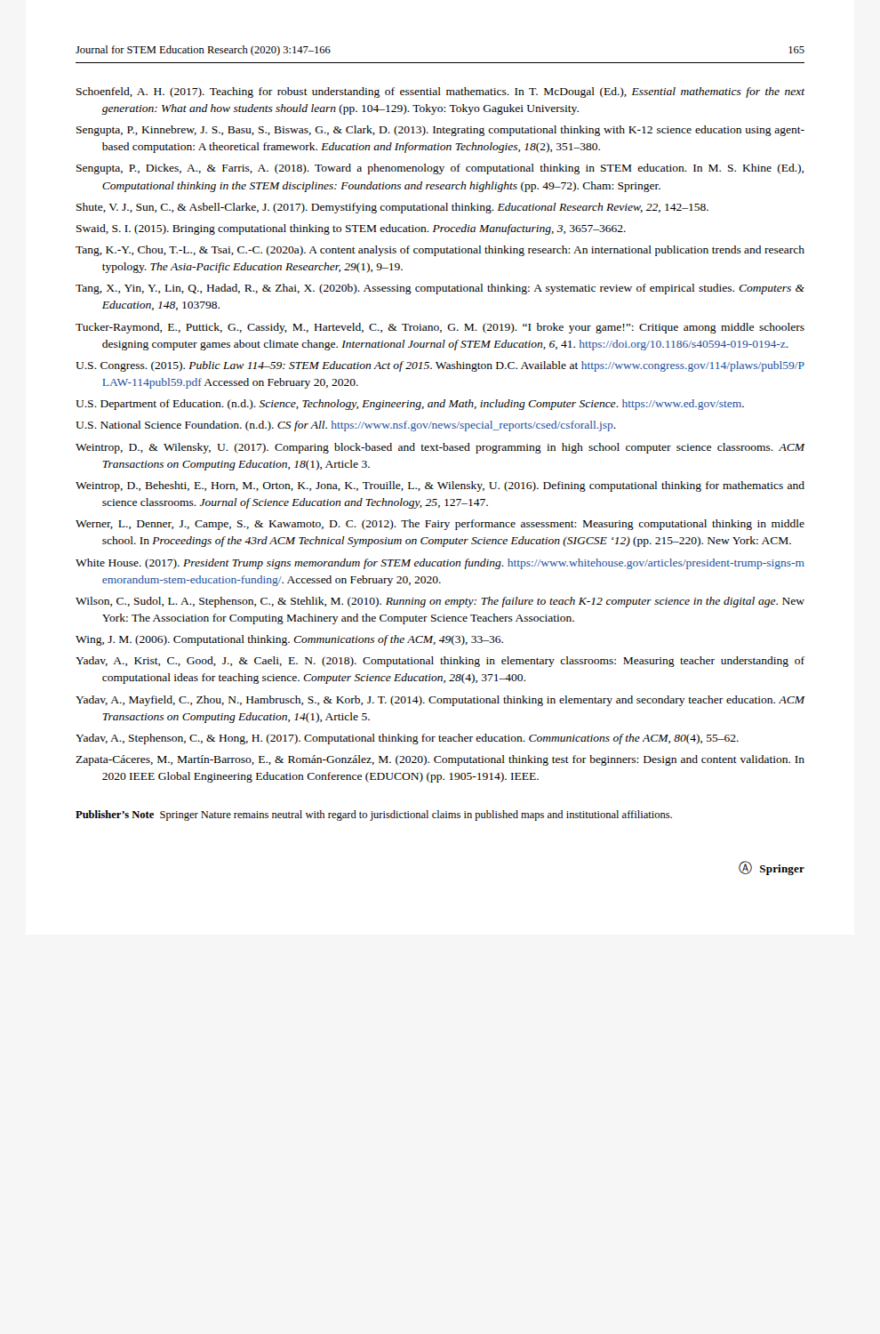Journal for STEM Education Research (2020) 3:147–166 165
Schoenfeld, A. H. (2017). Teaching for robust understanding of essential mathematics. In T. McDougal (Ed.), Essential mathematics for the next generation: What and how students should learn (pp. 104–129). Tokyo: Tokyo Gagukei University.
Sengupta, P., Kinnebrew, J. S., Basu, S., Biswas, G., & Clark, D. (2013). Integrating computational thinking with K-12 science education using agent-based computation: A theoretical framework. Education and Information Technologies, 18(2), 351–380.
Sengupta, P., Dickes, A., & Farris, A. (2018). Toward a phenomenology of computational thinking in STEM education. In M. S. Khine (Ed.), Computational thinking in the STEM disciplines: Foundations and research highlights (pp. 49–72). Cham: Springer.
Shute, V. J., Sun, C., & Asbell-Clarke, J. (2017). Demystifying computational thinking. Educational Research Review, 22, 142–158.
Swaid, S. I. (2015). Bringing computational thinking to STEM education. Procedia Manufacturing, 3, 3657–3662.
Tang, K.-Y., Chou, T.-L., & Tsai, C.-C. (2020a). A content analysis of computational thinking research: An international publication trends and research typology. The Asia-Pacific Education Researcher, 29(1), 9–19.
Tang, X., Yin, Y., Lin, Q., Hadad, R., & Zhai, X. (2020b). Assessing computational thinking: A systematic review of empirical studies. Computers & Education, 148, 103798.
Tucker-Raymond, E., Puttick, G., Cassidy, M., Harteveld, C., & Troiano, G. M. (2019). “I broke your game!”: Critique among middle schoolers designing computer games about climate change. International Journal of STEM Education, 6, 41. https://doi.org/10.1186/s40594-019-0194-z.
U.S. Congress. (2015). Public Law 114–59: STEM Education Act of 2015. Washington D.C. Available at https://www.congress.gov/114/plaws/publ59/PLAW-114publ59.pdf Accessed on February 20, 2020.
U.S. Department of Education. (n.d.). Science, Technology, Engineering, and Math, including Computer Science. https://www.ed.gov/stem.
U.S. National Science Foundation. (n.d.). CS for All. https://www.nsf.gov/news/special_reports/csed/csforall.jsp.
Weintrop, D., & Wilensky, U. (2017). Comparing block-based and text-based programming in high school computer science classrooms. ACM Transactions on Computing Education, 18(1), Article 3.
Weintrop, D., Beheshti, E., Horn, M., Orton, K., Jona, K., Trouille, L., & Wilensky, U. (2016). Defining computational thinking for mathematics and science classrooms. Journal of Science Education and Technology, 25, 127–147.
Werner, L., Denner, J., Campe, S., & Kawamoto, D. C. (2012). The Fairy performance assessment: Measuring computational thinking in middle school. In Proceedings of the 43rd ACM Technical Symposium on Computer Science Education (SIGCSE ‘12) (pp. 215–220). New York: ACM.
White House. (2017). President Trump signs memorandum for STEM education funding. https://www.whitehouse.gov/articles/president-trump-signs-memorandum-stem-education-funding/. Accessed on February 20, 2020.
Wilson, C., Sudol, L. A., Stephenson, C., & Stehlik, M. (2010). Running on empty: The failure to teach K-12 computer science in the digital age. New York: The Association for Computing Machinery and the Computer Science Teachers Association.
Wing, J. M. (2006). Computational thinking. Communications of the ACM, 49(3), 33–36.
Yadav, A., Krist, C., Good, J., & Caeli, E. N. (2018). Computational thinking in elementary classrooms: Measuring teacher understanding of computational ideas for teaching science. Computer Science Education, 28(4), 371–400.
Yadav, A., Mayfield, C., Zhou, N., Hambrusch, S., & Korb, J. T. (2014). Computational thinking in elementary and secondary teacher education. ACM Transactions on Computing Education, 14(1), Article 5.
Yadav, A., Stephenson, C., & Hong, H. (2017). Computational thinking for teacher education. Communications of the ACM, 80(4), 55–62.
Zapata-Cáceres, M., Martín-Barroso, E., & Román-González, M. (2020). Computational thinking test for beginners: Design and content validation. In 2020 IEEE Global Engineering Education Conference (EDUCON) (pp. 1905-1914). IEEE.
Publisher’s Note Springer Nature remains neutral with regard to jurisdictional claims in published maps and institutional affiliations.
Ⓐ Springer